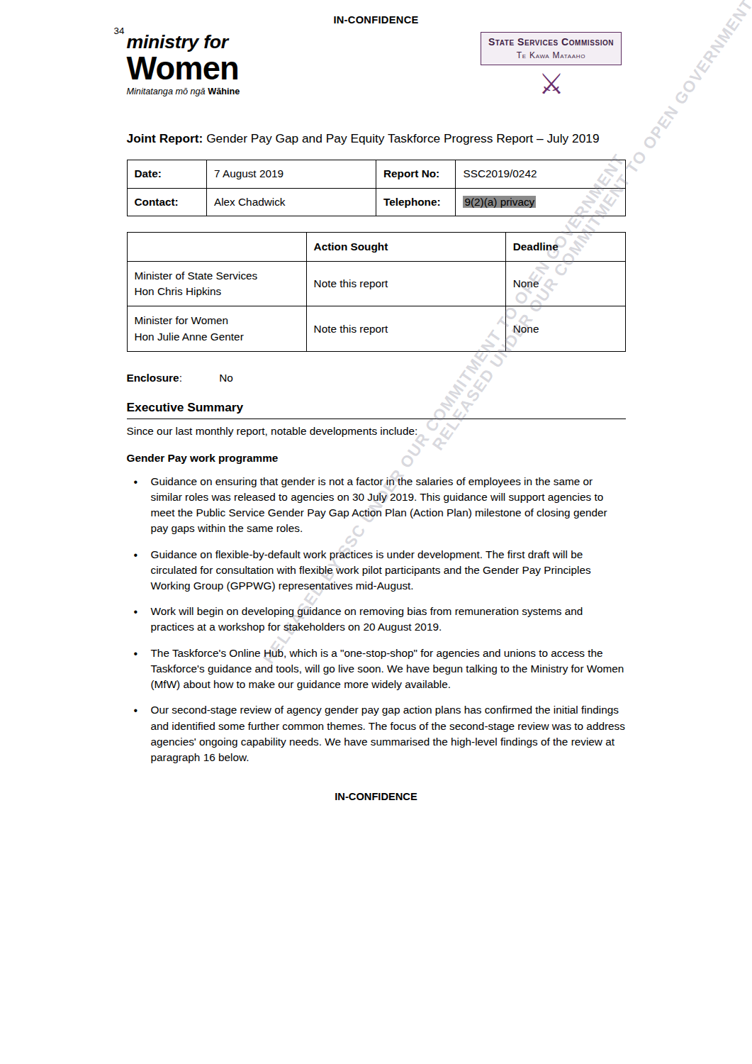IN-CONFIDENCE
34
RELEASED UNDER OUR COMMITMENT TO OPEN GOVERNMENT
RELEASED BY SSC UNDER OUR COMMITMENT TO OPEN GOVERNMENT
ministry for
Women
Minitatanga mō ngā Wāhine
State Services Commission
Te Kawa Mataaho
⚔
Joint Report: Gender Pay Gap and Pay Equity Taskforce Progress Report – July 2019
| Date: | 7 August 2019 | Report No: | SSC2019/0242 |
| Contact: | Alex Chadwick | Telephone: | 9(2)(a) privacy |
| | Action Sought | Deadline |
| --- | --- | --- |
| Minister of State Services Hon Chris Hipkins | Note this report | None |
| Minister for Women Hon Julie Anne Genter | Note this report | None |
Enclosure: No
Executive Summary
Since our last monthly report, notable developments include:
Gender Pay work programme
Guidance on ensuring that gender is not a factor in the salaries of employees in the same or similar roles was released to agencies on 30 July 2019. This guidance will support agencies to meet the Public Service Gender Pay Gap Action Plan (Action Plan) milestone of closing gender pay gaps within the same roles.
Guidance on flexible-by-default work practices is under development. The first draft will be circulated for consultation with flexible work pilot participants and the Gender Pay Principles Working Group (GPPWG) representatives mid-August.
Work will begin on developing guidance on removing bias from remuneration systems and practices at a workshop for stakeholders on 20 August 2019.
The Taskforce's Online Hub, which is a "one-stop-shop" for agencies and unions to access the Taskforce's guidance and tools, will go live soon. We have begun talking to the Ministry for Women (MfW) about how to make our guidance more widely available.
Our second-stage review of agency gender pay gap action plans has confirmed the initial findings and identified some further common themes. The focus of the second-stage review was to address agencies' ongoing capability needs. We have summarised the high-level findings of the review at paragraph 16 below.
IN-CONFIDENCE